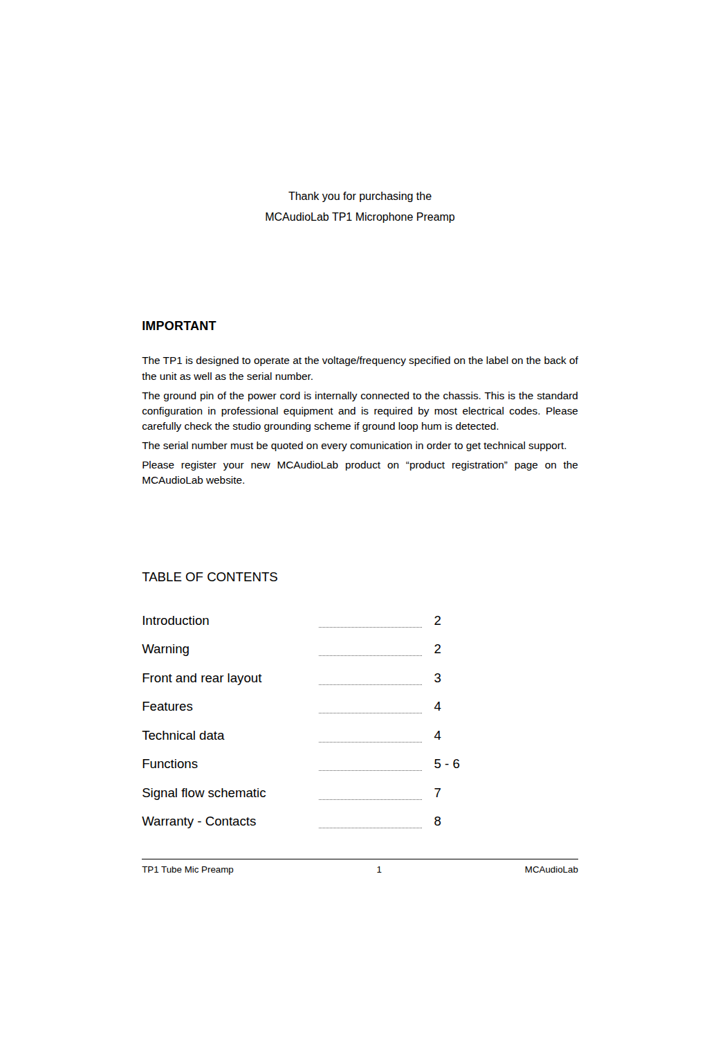Thank you for purchasing the
MCAudioLab TP1 Microphone Preamp
IMPORTANT
The TP1 is designed to operate at the voltage/frequency specified on the label on the back of the unit as well as the serial number.
The ground pin of the power cord is internally connected to the chassis. This is the standard configuration in professional equipment and is required by most electrical codes. Please carefully check the studio grounding scheme if ground loop hum is detected.
The serial number must be quoted on every comunication in order to get technical support.
Please register your new MCAudioLab product on “product registration” page on the MCAudioLab website.
TABLE OF CONTENTS
| Introduction | | 2 |
| Warning | | 2 |
| Front and rear layout | | 3 |
| Features | | 4 |
| Technical data | | 4 |
| Functions | | 5 - 6 |
| Signal flow schematic | | 7 |
| Warranty - Contacts | | 8 |
TP1 Tube Mic Preamp
1
MCAudioLab